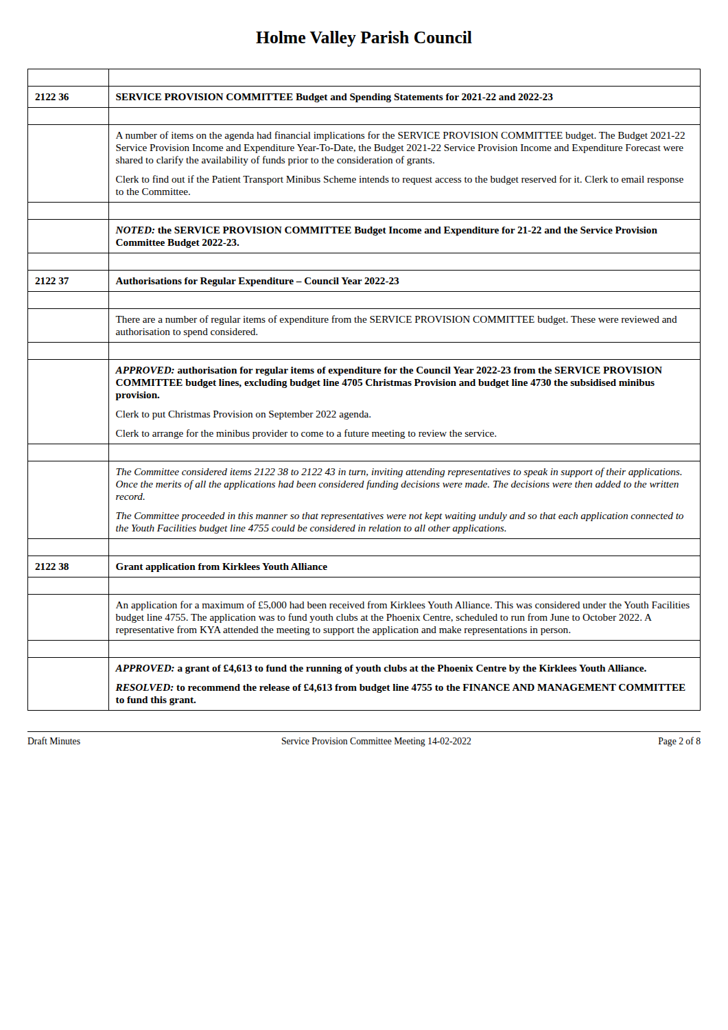Holme Valley Parish Council
| 2122 36 | SERVICE PROVISION COMMITTEE Budget and Spending Statements for 2021-22 and 2022-23 |
| | A number of items on the agenda had financial implications for the SERVICE PROVISION COMMITTEE budget. The Budget 2021-22 Service Provision Income and Expenditure Year-To-Date, the Budget 2021-22 Service Provision Income and Expenditure Forecast were shared to clarify the availability of funds prior to the consideration of grants. Clerk to find out if the Patient Transport Minibus Scheme intends to request access to the budget reserved for it. Clerk to email response to the Committee. |
| | NOTED: the SERVICE PROVISION COMMITTEE Budget Income and Expenditure for 21-22 and the Service Provision Committee Budget 2022-23. |
| 2122 37 | Authorisations for Regular Expenditure – Council Year 2022-23 |
| | There are a number of regular items of expenditure from the SERVICE PROVISION COMMITTEE budget. These were reviewed and authorisation to spend considered. |
| | APPROVED: authorisation for regular items of expenditure for the Council Year 2022-23 from the SERVICE PROVISION COMMITTEE budget lines, excluding budget line 4705 Christmas Provision and budget line 4730 the subsidised minibus provision. Clerk to put Christmas Provision on September 2022 agenda. Clerk to arrange for the minibus provider to come to a future meeting to review the service. |
| | The Committee considered items 2122 38 to 2122 43 in turn, inviting attending representatives to speak in support of their applications. Once the merits of all the applications had been considered funding decisions were made. The decisions were then added to the written record. The Committee proceeded in this manner so that representatives were not kept waiting unduly and so that each application connected to the Youth Facilities budget line 4755 could be considered in relation to all other applications. |
| 2122 38 | Grant application from Kirklees Youth Alliance |
| | An application for a maximum of £5,000 had been received from Kirklees Youth Alliance. This was considered under the Youth Facilities budget line 4755. The application was to fund youth clubs at the Phoenix Centre, scheduled to run from June to October 2022. A representative from KYA attended the meeting to support the application and make representations in person. |
| | APPROVED: a grant of £4,613 to fund the running of youth clubs at the Phoenix Centre by the Kirklees Youth Alliance. RESOLVED: to recommend the release of £4,613 from budget line 4755 to the FINANCE AND MANAGEMENT COMMITTEE to fund this grant. |
| Draft Minutes | Service Provision Committee Meeting 14-02-2022 | Page 2 of 8 |